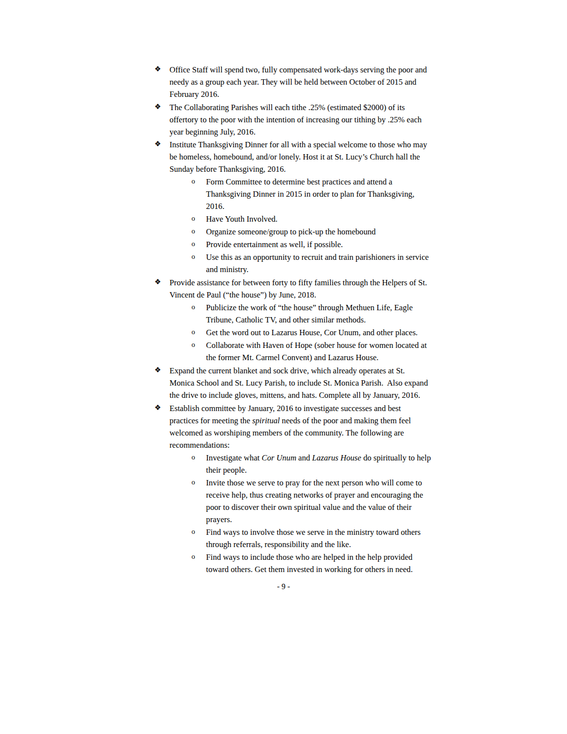Office Staff will spend two, fully compensated work-days serving the poor and needy as a group each year. They will be held between October of 2015 and February 2016.
The Collaborating Parishes will each tithe .25% (estimated $2000) of its offertory to the poor with the intention of increasing our tithing by .25% each year beginning July, 2016.
Institute Thanksgiving Dinner for all with a special welcome to those who may be homeless, homebound, and/or lonely. Host it at St. Lucy’s Church hall the Sunday before Thanksgiving, 2016.
Form Committee to determine best practices and attend a Thanksgiving Dinner in 2015 in order to plan for Thanksgiving, 2016.
Have Youth Involved.
Organize someone/group to pick-up the homebound
Provide entertainment as well, if possible.
Use this as an opportunity to recruit and train parishioners in service and ministry.
Provide assistance for between forty to fifty families through the Helpers of St. Vincent de Paul (“the house”) by June, 2018.
Publicize the work of “the house” through Methuen Life, Eagle Tribune, Catholic TV, and other similar methods.
Get the word out to Lazarus House, Cor Unum, and other places.
Collaborate with Haven of Hope (sober house for women located at the former Mt. Carmel Convent) and Lazarus House.
Expand the current blanket and sock drive, which already operates at St. Monica School and St. Lucy Parish, to include St. Monica Parish. Also expand the drive to include gloves, mittens, and hats. Complete all by January, 2016.
Establish committee by January, 2016 to investigate successes and best practices for meeting the spiritual needs of the poor and making them feel welcomed as worshiping members of the community. The following are recommendations:
Investigate what Cor Unum and Lazarus House do spiritually to help their people.
Invite those we serve to pray for the next person who will come to receive help, thus creating networks of prayer and encouraging the poor to discover their own spiritual value and the value of their prayers.
Find ways to involve those we serve in the ministry toward others through referrals, responsibility and the like.
Find ways to include those who are helped in the help provided toward others. Get them invested in working for others in need.
- 9 -